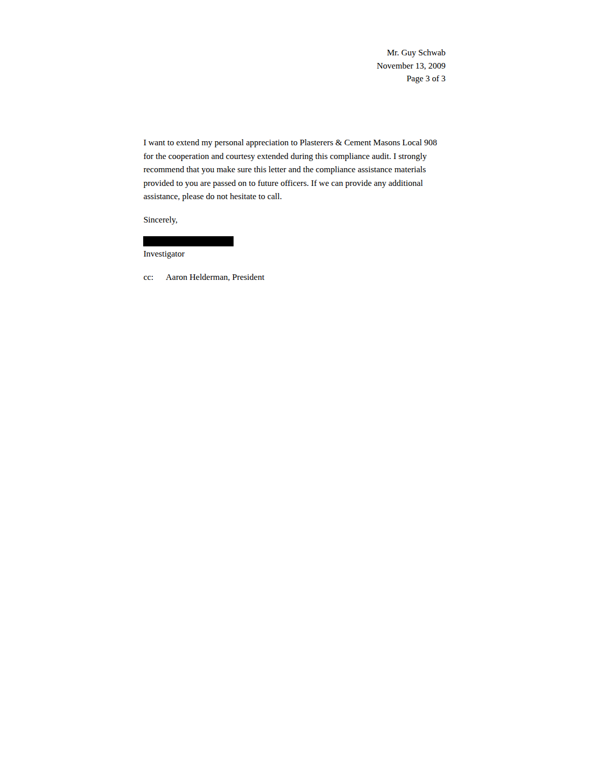Mr. Guy Schwab
November 13, 2009
Page 3 of 3
I want to extend my personal appreciation to Plasterers & Cement Masons Local 908 for the cooperation and courtesy extended during this compliance audit. I strongly recommend that you make sure this letter and the compliance assistance materials provided to you are passed on to future officers. If we can provide any additional assistance, please do not hesitate to call.
Sincerely,
Investigator
cc: Aaron Helderman, President